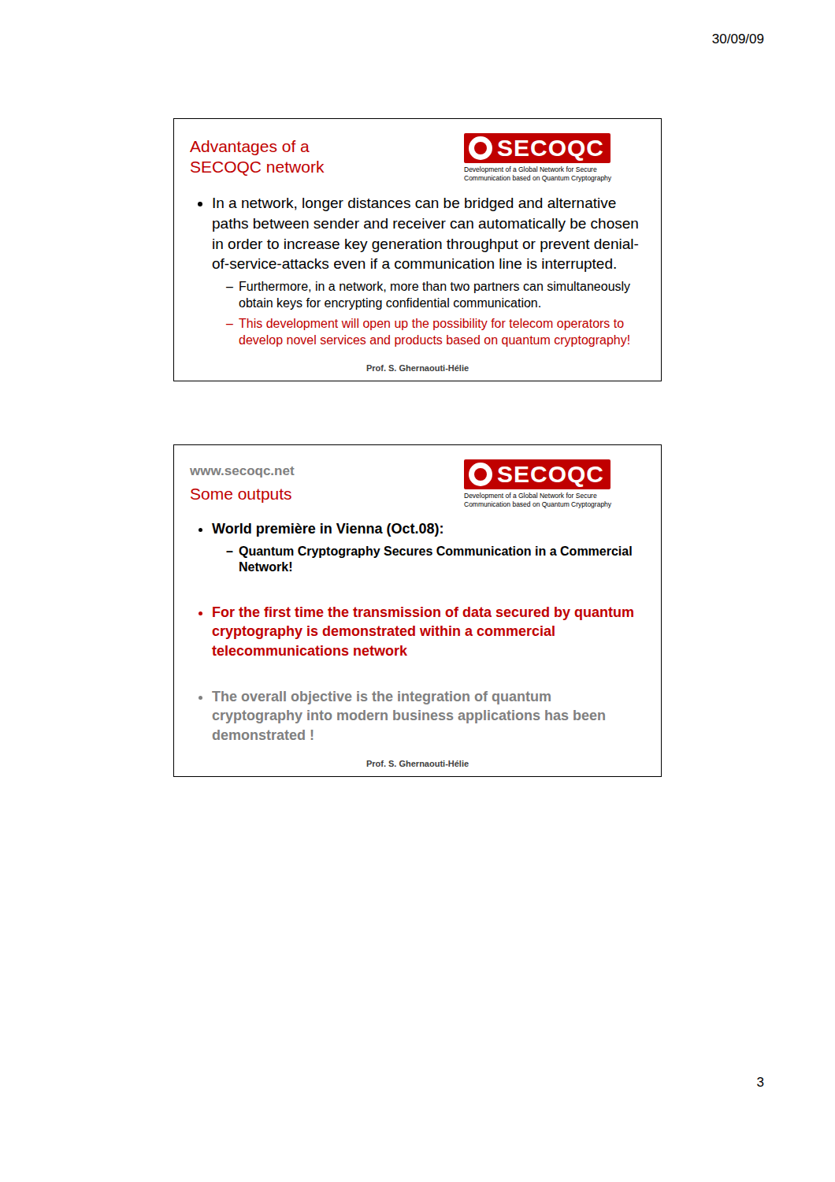30/09/09
Advantages of a
SECOQC network
SECOQC
Development of a Global Network for Secure
Communication based on Quantum Cryptography
In a network, longer distances can be bridged and alternative paths between sender and receiver can automatically be chosen in order to increase key generation throughput or prevent denial-of-service-attacks even if a communication line is interrupted.
Furthermore, in a network, more than two partners can simultaneously obtain keys for encrypting confidential communication.
This development will open up the possibility for telecom operators to develop novel services and products based on quantum cryptography!
Prof. S. Ghernaouti-Hélie
www.secoqc.net
Some outputs
SECOQC
Development of a Global Network for Secure
Communication based on Quantum Cryptography
World première in Vienna (Oct.08):
Quantum Cryptography Secures Communication in a Commercial Network!
For the first time the transmission of data secured by quantum cryptography is demonstrated within a commercial telecommunications network
The overall objective is the integration of quantum cryptography into modern business applications has been demonstrated !
Prof. S. Ghernaouti-Hélie
3